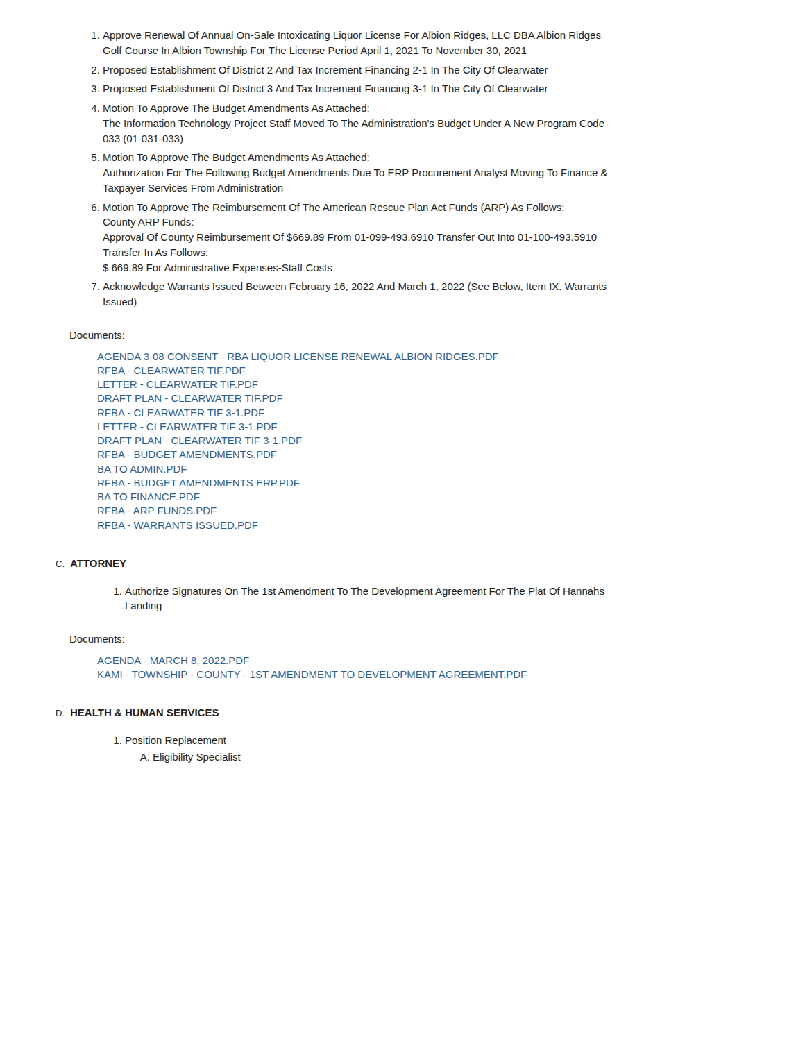Approve Renewal Of Annual On-Sale Intoxicating Liquor License For Albion Ridges, LLC DBA Albion Ridges Golf Course In Albion Township For The License Period April 1, 2021 To November 30, 2021
Proposed Establishment Of District 2 And Tax Increment Financing 2-1 In The City Of Clearwater
Proposed Establishment Of District 3 And Tax Increment Financing 3-1 In The City Of Clearwater
Motion To Approve The Budget Amendments As Attached:
The Information Technology Project Staff Moved To The Administration's Budget Under A New Program Code 033 (01-031-033)
Motion To Approve The Budget Amendments As Attached:
Authorization For The Following Budget Amendments Due To ERP Procurement Analyst Moving To Finance & Taxpayer Services From Administration
Motion To Approve The Reimbursement Of The American Rescue Plan Act Funds (ARP) As Follows:
County ARP Funds:
Approval Of County Reimbursement Of $669.89 From 01-099-493.6910 Transfer Out Into 01-100-493.5910 Transfer In As Follows:
$ 669.89 For Administrative Expenses-Staff Costs
Acknowledge Warrants Issued Between February 16, 2022 And March 1, 2022 (See Below, Item IX. Warrants Issued)
Documents:
AGENDA 3-08 CONSENT - RBA LIQUOR LICENSE RENEWAL ALBION RIDGES.PDF RFBA - CLEARWATER TIF.PDF LETTER - CLEARWATER TIF.PDF DRAFT PLAN - CLEARWATER TIF.PDF RFBA - CLEARWATER TIF 3-1.PDF LETTER - CLEARWATER TIF 3-1.PDF DRAFT PLAN - CLEARWATER TIF 3-1.PDF RFBA - BUDGET AMENDMENTS.PDF BA TO ADMIN.PDF RFBA - BUDGET AMENDMENTS ERP.PDF BA TO FINANCE.PDF RFBA - ARP FUNDS.PDF RFBA - WARRANTS ISSUED.PDF
C. ATTORNEY
Authorize Signatures On The 1st Amendment To The Development Agreement For The Plat Of Hannahs Landing
Documents:
AGENDA - MARCH 8, 2022.PDF KAMI - TOWNSHIP - COUNTY - 1ST AMENDMENT TO DEVELOPMENT AGREEMENT.PDF
D. HEALTH & HUMAN SERVICES
Position Replacement
Eligibility Specialist